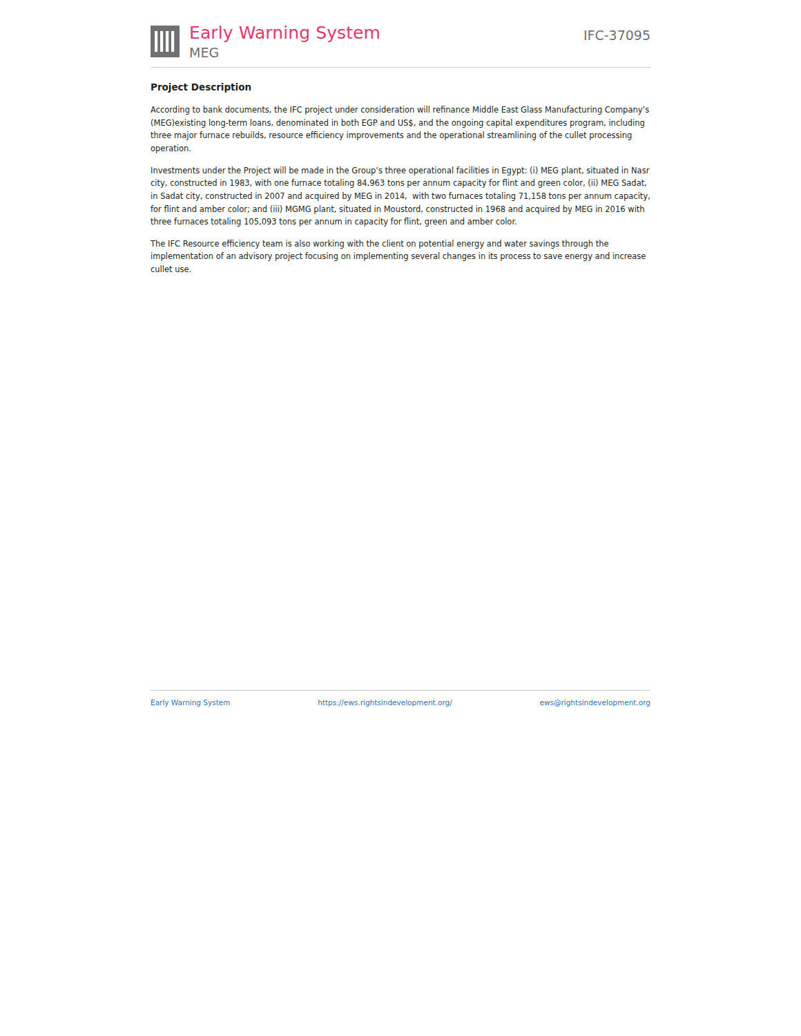Early Warning System
MEG
IFC-37095
Project Description
According to bank documents, the IFC project under consideration will refinance Middle East Glass Manufacturing Company’s (MEG)existing long-term loans, denominated in both EGP and US$, and the ongoing capital expenditures program, including three major furnace rebuilds, resource efficiency improvements and the operational streamlining of the cullet processing operation.
Investments under the Project will be made in the Group’s three operational facilities in Egypt: (i) MEG plant, situated in Nasr city, constructed in 1983, with one furnace totaling 84,963 tons per annum capacity for flint and green color, (ii) MEG Sadat, in Sadat city, constructed in 2007 and acquired by MEG in 2014, with two furnaces totaling 71,158 tons per annum capacity, for flint and amber color; and (iii) MGMG plant, situated in Moustord, constructed in 1968 and acquired by MEG in 2016 with three furnaces totaling 105,093 tons per annum in capacity for flint, green and amber color.
The IFC Resource efficiency team is also working with the client on potential energy and water savings through the implementation of an advisory project focusing on implementing several changes in its process to save energy and increase cullet use.
Early Warning System
https://ews.rightsindevelopment.org/
ews@rightsindevelopment.org